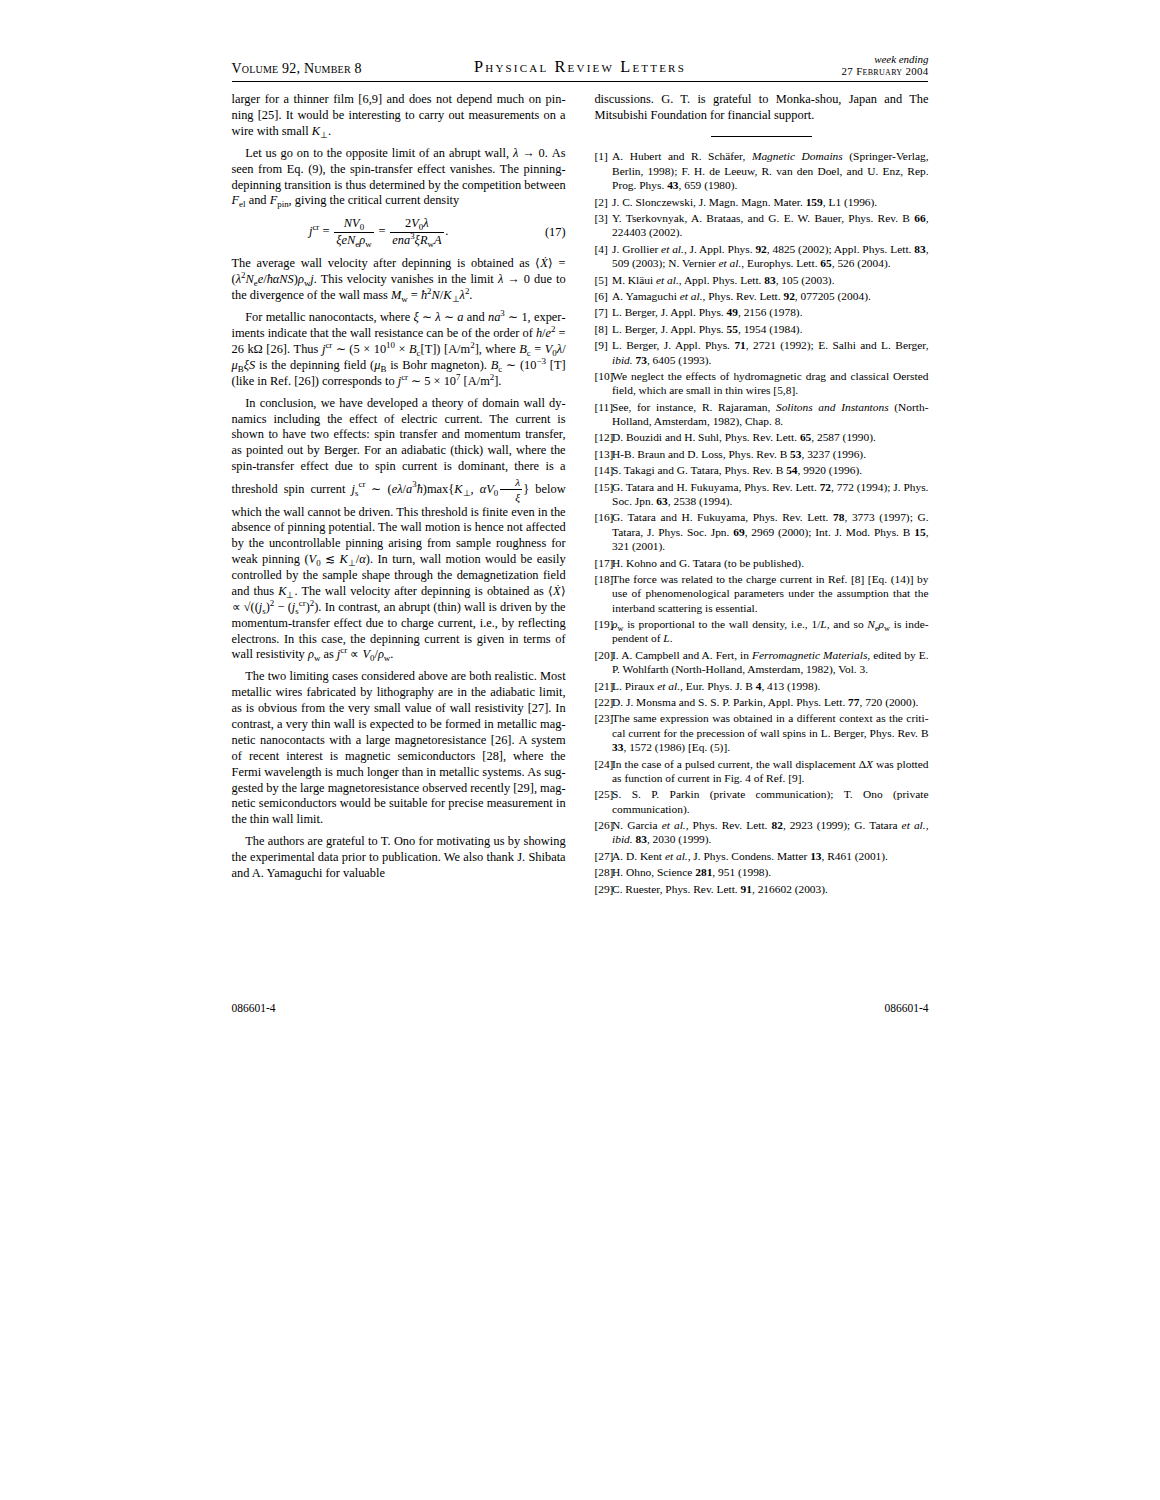Volume 92, Number 8
Physical Review Letters
week ending
27 February 2004
larger for a thinner film [6,9] and does not depend much on pinning [25]. It would be interesting to carry out measurements on a wire with small K⊥.
Let us go on to the opposite limit of an abrupt wall, λ → 0. As seen from Eq. (9), the spin-transfer effect vanishes. The pinning-depinning transition is thus determined by the competition between Fel and Fpin, giving the critical current density
jcr = NV0 ξeNeρw = 2V0λ ena3ξRwA.
(17)
The average wall velocity after depinning is obtained as ⟨Ẋ⟩ = (λ2Nee/ħαNS)ρwj. This velocity vanishes in the limit λ → 0 due to the divergence of the wall mass Mw = ħ2N/K⊥λ2.
For metallic nanocontacts, where ξ ∼ λ ∼ a and na3 ∼ 1, experiments indicate that the wall resistance can be of the order of h/e2 = 26 kΩ [26]. Thus jcr ∼ (5 × 1010 × Bc[T]) [A/m2], where Bc = V0λ/μBξS is the depinning field (μB is Bohr magneton). Bc ∼ (10−3 [T] (like in Ref. [26]) corresponds to jcr ∼ 5 × 107 [A/m2].
In conclusion, we have developed a theory of domain wall dynamics including the effect of electric current. The current is shown to have two effects: spin transfer and momentum transfer, as pointed out by Berger. For an adiabatic (thick) wall, where the spin-transfer effect due to spin current is dominant, there is a threshold spin current jscr ∼ (eλ/a3ħ)max{K⊥, αV0λξ} below which the wall cannot be driven. This threshold is finite even in the absence of pinning potential. The wall motion is hence not affected by the uncontrollable pinning arising from sample roughness for weak pinning (V0 ≲ K⊥/α). In turn, wall motion would be easily controlled by the sample shape through the demagnetization field and thus K⊥. The wall velocity after depinning is obtained as ⟨Ẋ⟩ ∝ √((js)2 − (jscr)2). In contrast, an abrupt (thin) wall is driven by the momentum-transfer effect due to charge current, i.e., by reflecting electrons. In this case, the depinning current is given in terms of wall resistivity ρw as jcr ∝ V0/ρw.
The two limiting cases considered above are both realistic. Most metallic wires fabricated by lithography are in the adiabatic limit, as is obvious from the very small value of wall resistivity [27]. In contrast, a very thin wall is expected to be formed in metallic magnetic nanocontacts with a large magnetoresistance [26]. A system of recent interest is magnetic semiconductors [28], where the Fermi wavelength is much longer than in metallic systems. As suggested by the large magnetoresistance observed recently [29], magnetic semiconductors would be suitable for precise measurement in the thin wall limit.
The authors are grateful to T. Ono for motivating us by showing the experimental data prior to publication. We also thank J. Shibata and A. Yamaguchi for valuable
discussions. G. T. is grateful to Monka-shou, Japan and The Mitsubishi Foundation for financial support.
[1] A. Hubert and R. Schäfer, Magnetic Domains (Springer-Verlag, Berlin, 1998); F. H. de Leeuw, R. van den Doel, and U. Enz, Rep. Prog. Phys. 43, 659 (1980).
[2] J. C. Slonczewski, J. Magn. Magn. Mater. 159, L1 (1996).
[3] Y. Tserkovnyak, A. Brataas, and G. E. W. Bauer, Phys. Rev. B 66, 224403 (2002).
[4] J. Grollier et al., J. Appl. Phys. 92, 4825 (2002); Appl. Phys. Lett. 83, 509 (2003); N. Vernier et al., Europhys. Lett. 65, 526 (2004).
[5] M. Kläui et al., Appl. Phys. Lett. 83, 105 (2003).
[6] A. Yamaguchi et al., Phys. Rev. Lett. 92, 077205 (2004).
[7] L. Berger, J. Appl. Phys. 49, 2156 (1978).
[8] L. Berger, J. Appl. Phys. 55, 1954 (1984).
[9] L. Berger, J. Appl. Phys. 71, 2721 (1992); E. Salhi and L. Berger, ibid. 73, 6405 (1993).
[10] We neglect the effects of hydromagnetic drag and classical Oersted field, which are small in thin wires [5,8].
[11] See, for instance, R. Rajaraman, Solitons and Instantons (North-Holland, Amsterdam, 1982), Chap. 8.
[12] D. Bouzidi and H. Suhl, Phys. Rev. Lett. 65, 2587 (1990).
[13] H-B. Braun and D. Loss, Phys. Rev. B 53, 3237 (1996).
[14] S. Takagi and G. Tatara, Phys. Rev. B 54, 9920 (1996).
[15] G. Tatara and H. Fukuyama, Phys. Rev. Lett. 72, 772 (1994); J. Phys. Soc. Jpn. 63, 2538 (1994).
[16] G. Tatara and H. Fukuyama, Phys. Rev. Lett. 78, 3773 (1997); G. Tatara, J. Phys. Soc. Jpn. 69, 2969 (2000); Int. J. Mod. Phys. B 15, 321 (2001).
[17] H. Kohno and G. Tatara (to be published).
[18] The force was related to the charge current in Ref. [8] [Eq. (14)] by use of phenomenological parameters under the assumption that the interband scattering is essential.
[19] ρw is proportional to the wall density, i.e., 1/L, and so Neρw is independent of L.
[20] I. A. Campbell and A. Fert, in Ferromagnetic Materials, edited by E. P. Wohlfarth (North-Holland, Amsterdam, 1982), Vol. 3.
[21] L. Piraux et al., Eur. Phys. J. B 4, 413 (1998).
[22] D. J. Monsma and S. S. P. Parkin, Appl. Phys. Lett. 77, 720 (2000).
[23] The same expression was obtained in a different context as the critical current for the precession of wall spins in L. Berger, Phys. Rev. B 33, 1572 (1986) [Eq. (5)].
[24] In the case of a pulsed current, the wall displacement ΔX was plotted as function of current in Fig. 4 of Ref. [9].
[25] S. S. P. Parkin (private communication); T. Ono (private communication).
[26] N. Garcia et al., Phys. Rev. Lett. 82, 2923 (1999); G. Tatara et al., ibid. 83, 2030 (1999).
[27] A. D. Kent et al., J. Phys. Condens. Matter 13, R461 (2001).
[28] H. Ohno, Science 281, 951 (1998).
[29] C. Ruester, Phys. Rev. Lett. 91, 216602 (2003).
086601-4
086601-4